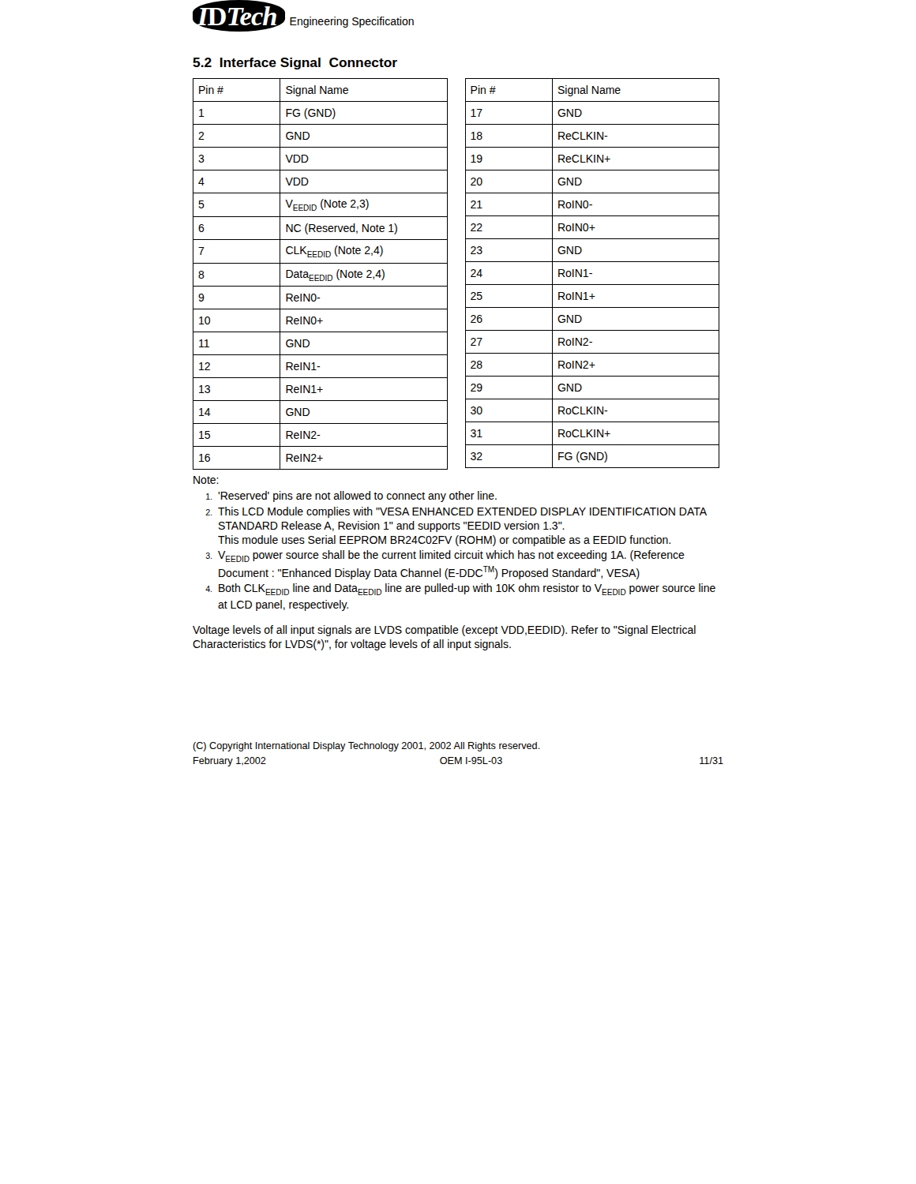IDTech Engineering Specification
5.2 Interface Signal Connector
| Pin # | Signal Name |
| --- | --- |
| 1 | FG (GND) |
| 2 | GND |
| 3 | VDD |
| 4 | VDD |
| 5 | V EEDID (Note 2,3) |
| 6 | NC (Reserved, Note 1) |
| 7 | CLK EEDID (Note 2,4) |
| 8 | Data EEDID (Note 2,4) |
| 9 | ReIN0- |
| 10 | ReIN0+ |
| 11 | GND |
| 12 | ReIN1- |
| 13 | ReIN1+ |
| 14 | GND |
| 15 | ReIN2- |
| 16 | ReIN2+ |
| Pin # | Signal Name |
| --- | --- |
| 17 | GND |
| 18 | ReCLKIN- |
| 19 | ReCLKIN+ |
| 20 | GND |
| 21 | RoIN0- |
| 22 | RoIN0+ |
| 23 | GND |
| 24 | RoIN1- |
| 25 | RoIN1+ |
| 26 | GND |
| 27 | RoIN2- |
| 28 | RoIN2+ |
| 29 | GND |
| 30 | RoCLKIN- |
| 31 | RoCLKIN+ |
| 32 | FG (GND) |
Note:
'Reserved' pins are not allowed to connect any other line.
This LCD Module complies with "VESA ENHANCED EXTENDED DISPLAY IDENTIFICATION DATA STANDARD Release A, Revision 1" and supports "EEDID version 1.3".
This module uses Serial EEPROM BR24C02FV (ROHM) or compatible as a EEDID function.
VEEDID power source shall be the current limited circuit which has not exceeding 1A. (Reference Document : "Enhanced Display Data Channel (E-DDCTM) Proposed Standard", VESA)
Both CLKEEDID line and DataEEDID line are pulled-up with 10K ohm resistor to VEEDID power source line at LCD panel, respectively.
Voltage levels of all input signals are LVDS compatible (except VDD,EEDID). Refer to "Signal Electrical Characteristics for LVDS(*)", for voltage levels of all input signals.
(C) Copyright International Display Technology 2001, 2002 All Rights reserved.
February 1,2002
OEM I-95L-03
11/31